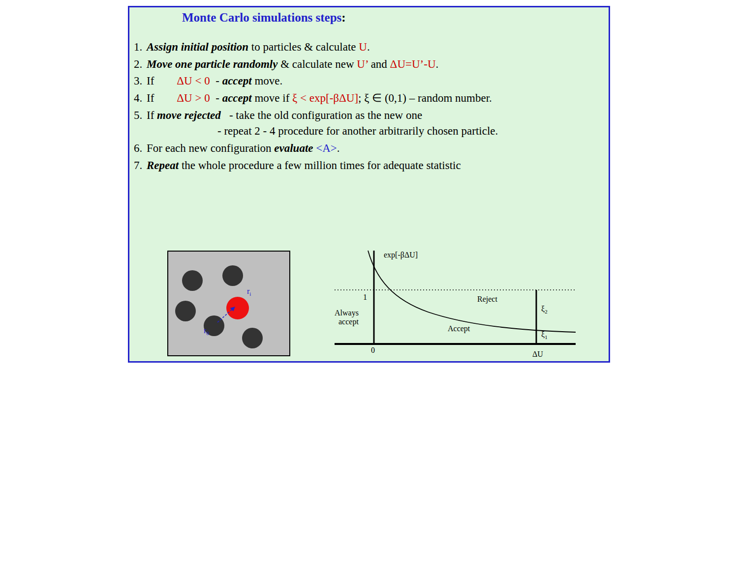Monte Carlo simulations steps:
1. Assign initial position to particles & calculate U.
2. Move one particle randomly & calculate new U’ and ΔU=U’-U.
3. If ΔU < 0 - accept move.
4. If ΔU > 0 - accept move if ξ < exp[-βΔU]; ξ ∈ (0,1) – random number.
5. If move rejected - take the old configuration as the new one - repeat 2 - 4 procedure for another arbitrarily chosen particle.
6. For each new configuration evaluate <A>.
7. Repeat the whole procedure a few million times for adequate statistic
ri
r0
exp[-βΔU]
1
Reject
ξ2
Always
accept
Accept
ξ1
0
ΔU